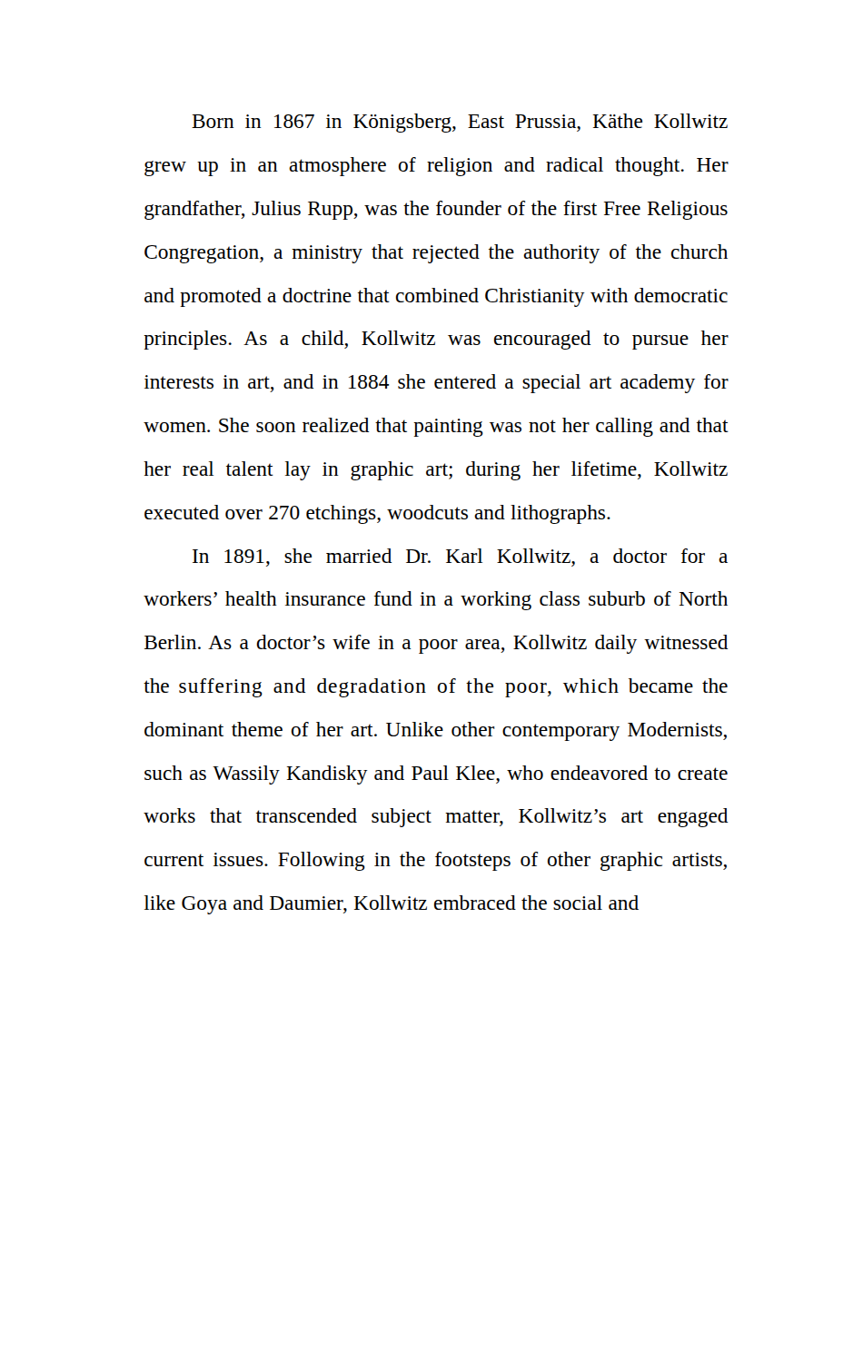Born in 1867 in Königsberg, East Prussia, Käthe Kollwitz grew up in an atmosphere of religion and radical thought. Her grandfather, Julius Rupp, was the founder of the first Free Religious Congregation, a ministry that rejected the authority of the church and promoted a doctrine that combined Christianity with democratic principles. As a child, Kollwitz was encouraged to pursue her interests in art, and in 1884 she entered a special art academy for women. She soon realized that painting was not her calling and that her real talent lay in graphic art; during her lifetime, Kollwitz executed over 270 etchings, woodcuts and lithographs.
In 1891, she married Dr. Karl Kollwitz, a doctor for a workers’ health insurance fund in a working class suburb of North Berlin. As a doctor’s wife in a poor area, Kollwitz daily witnessed the suffering and degradation of the poor, which became the dominant theme of her art. Unlike other contemporary Modernists, such as Wassily Kandisky and Paul Klee, who endeavored to create works that transcended subject matter, Kollwitz’s art engaged current issues. Following in the footsteps of other graphic artists, like Goya and Daumier, Kollwitz embraced the social and